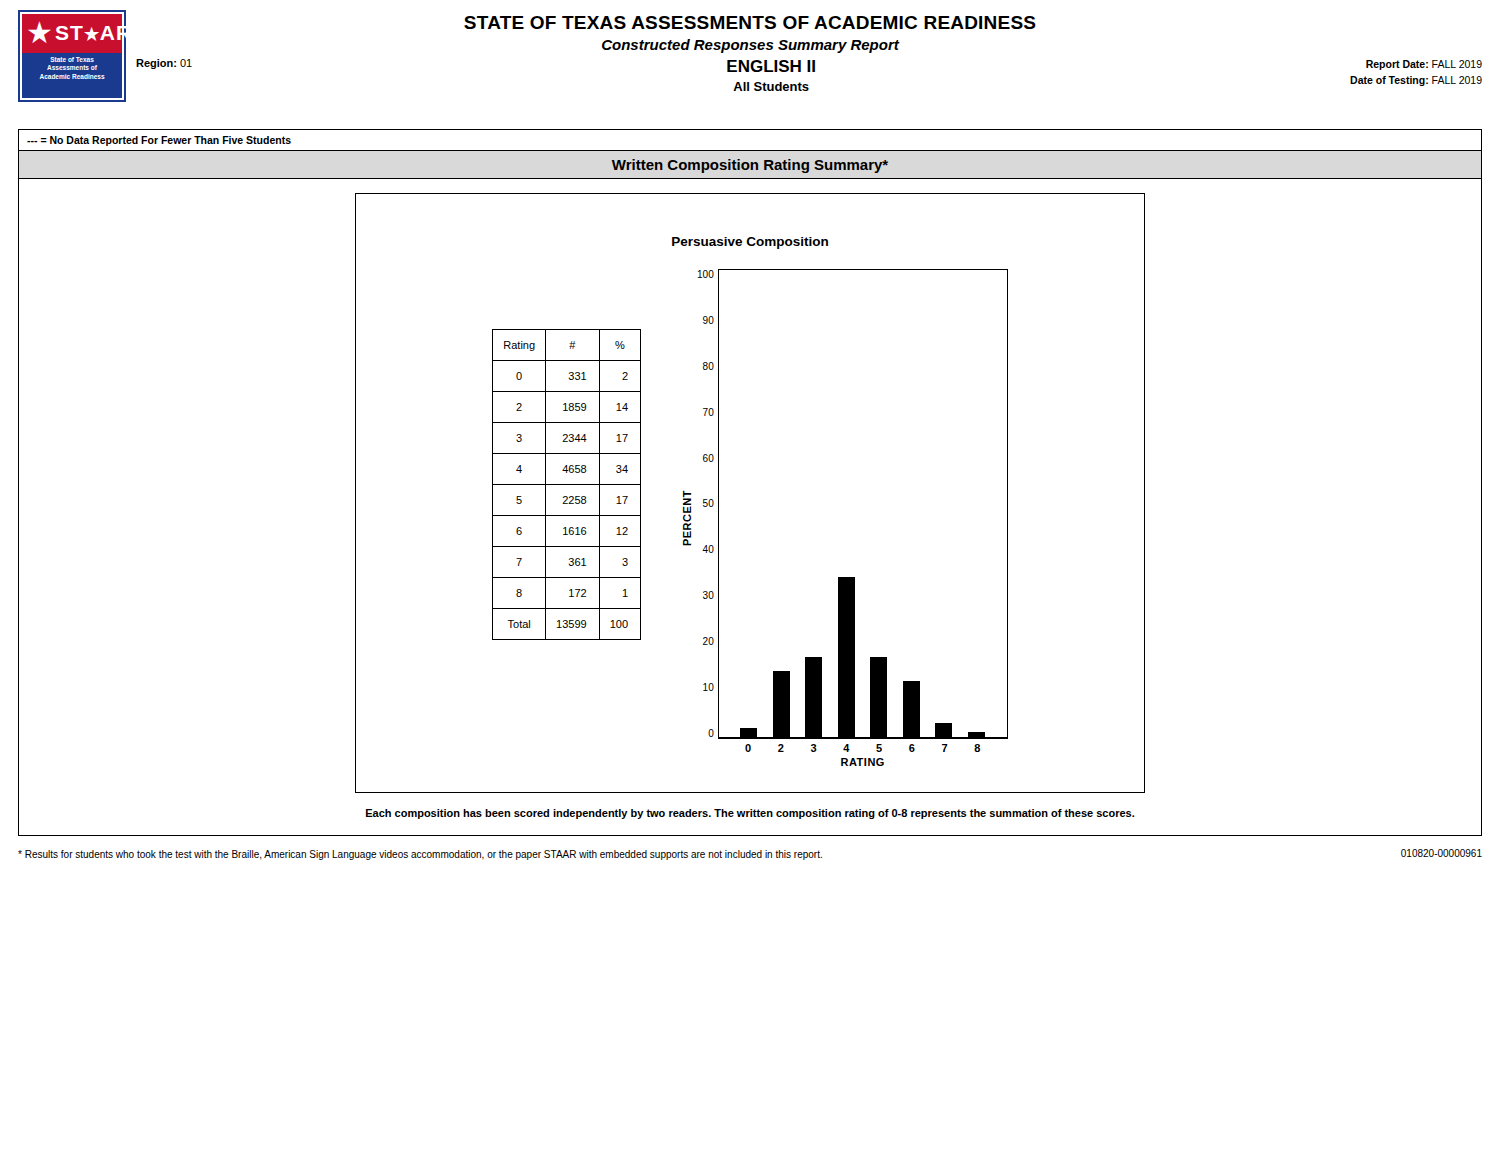★ ST★AR
State of Texas
Assessments of
Academic Readiness
STATE OF TEXAS ASSESSMENTS OF ACADEMIC READINESS
Constructed Responses Summary Report
Region: 01
ENGLISH II
All Students
Report Date: FALL 2019
Date of Testing: FALL 2019
--- = No Data Reported For Fewer Than Five Students
Written Composition Rating Summary*
Persuasive Composition
| Rating | # | % |
| --- | --- | --- |
| 0 | 331 | 2 |
| 2 | 1859 | 14 |
| 3 | 2344 | 17 |
| 4 | 4658 | 34 |
| 5 | 2258 | 17 |
| 6 | 1616 | 12 |
| 7 | 361 | 3 |
| 8 | 172 | 1 |
| Total | 13599 | 100 |
PERCENT
100
90
80
70
60
50
40
30
20
10
0
0 2 3 4 5 6 7 8
RATING
Each composition has been scored independently by two readers. The written composition rating of 0-8 represents the summation of these scores.
* Results for students who took the test with the Braille, American Sign Language videos accommodation, or the paper STAAR with embedded supports are not included in this report.
010820-00000961